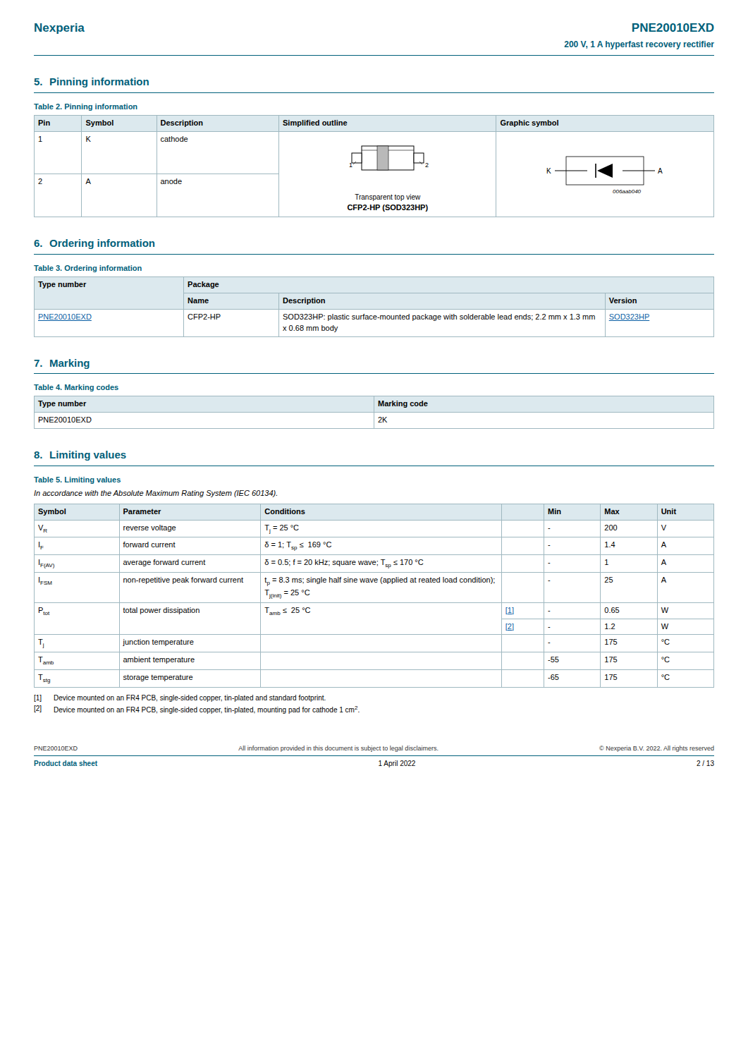Nexperia
PNE20010EXD
200 V, 1 A hyperfast recovery rectifier
5. Pinning information
Table 2. Pinning information
| Pin | Symbol | Description | Simplified outline | Graphic symbol |
| --- | --- | --- | --- | --- |
| 1 | K | cathode | 1 2 Transparent top view CFP2-HP (SOD323HP) | K A 006aab040 |
| 2 | A | anode |
6. Ordering information
Table 3. Ordering information
| Type number | Package |
| --- | --- |
| Name | Description | Version |
| PNE20010EXD | CFP2-HP | SOD323HP: plastic surface-mounted package with solderable lead ends; 2.2 mm x 1.3 mm x 0.68 mm body | SOD323HP |
7. Marking
Table 4. Marking codes
| Type number | Marking code |
| --- | --- |
| PNE20010EXD | 2K |
8. Limiting values
Table 5. Limiting values
In accordance with the Absolute Maximum Rating System (IEC 60134).
| Symbol | Parameter | Conditions | | Min | Max | Unit |
| --- | --- | --- | --- | --- | --- | --- |
| V R | reverse voltage | T j = 25 °C | | - | 200 | V |
| I F | forward current | δ = 1; T sp ≤ 169 °C | | - | 1.4 | A |
| I F(AV) | average forward current | δ = 0.5; f = 20 kHz; square wave; T sp ≤ 170 °C | | - | 1 | A |
| I FSM | non-repetitive peak forward current | t p = 8.3 ms; single half sine wave (applied at reated load condition); T j(init) = 25 °C | | - | 25 | A |
| P tot | total power dissipation | T amb ≤ 25 °C | [1] | - | 0.65 | W |
| [2] | - | 1.2 | W |
| T j | junction temperature | | | - | 175 | °C |
| T amb | ambient temperature | | | -55 | 175 | °C |
| T stg | storage temperature | | | -65 | 175 | °C |
[1] Device mounted on an FR4 PCB, single-sided copper, tin-plated and standard footprint.
[2] Device mounted on an FR4 PCB, single-sided copper, tin-plated, mounting pad for cathode 1 cm2.
PNE20010EXD
All information provided in this document is subject to legal disclaimers.
© Nexperia B.V. 2022. All rights reserved
Product data sheet
1 April 2022
2 / 13